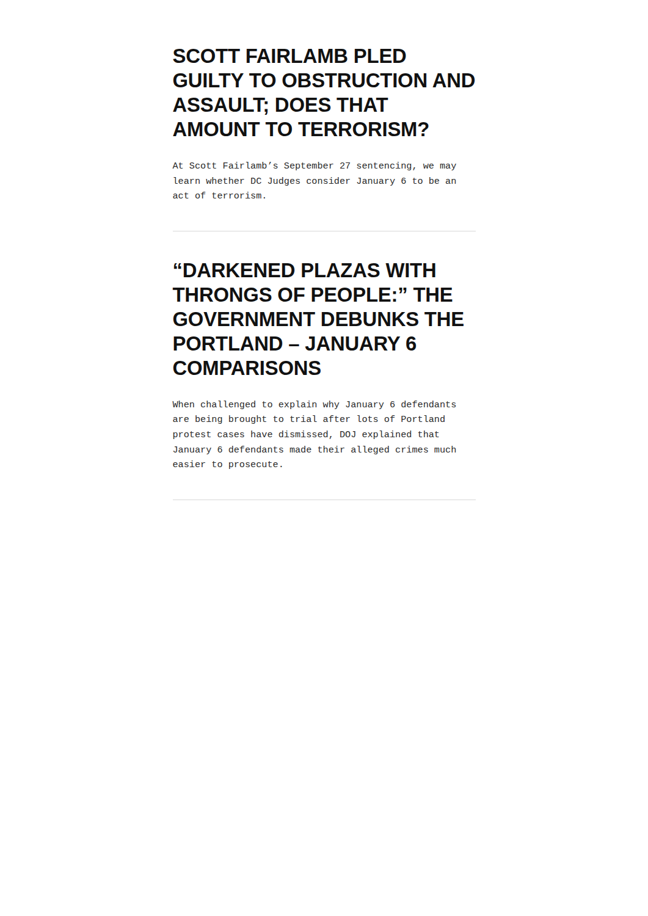Scott Fairlamb Pled Guilty to Obstruction and Assault; Does That Amount to Terrorism?
At Scott Fairlamb’s September 27 sentencing, we may learn whether DC Judges consider January 6 to be an act of terrorism.
“Darkened plazas with throngs of people:” The Government Debunks the Portland – January 6 Comparisons
When challenged to explain why January 6 defendants are being brought to trial after lots of Portland protest cases have dismissed, DOJ explained that January 6 defendants made their alleged crimes much easier to prosecute.